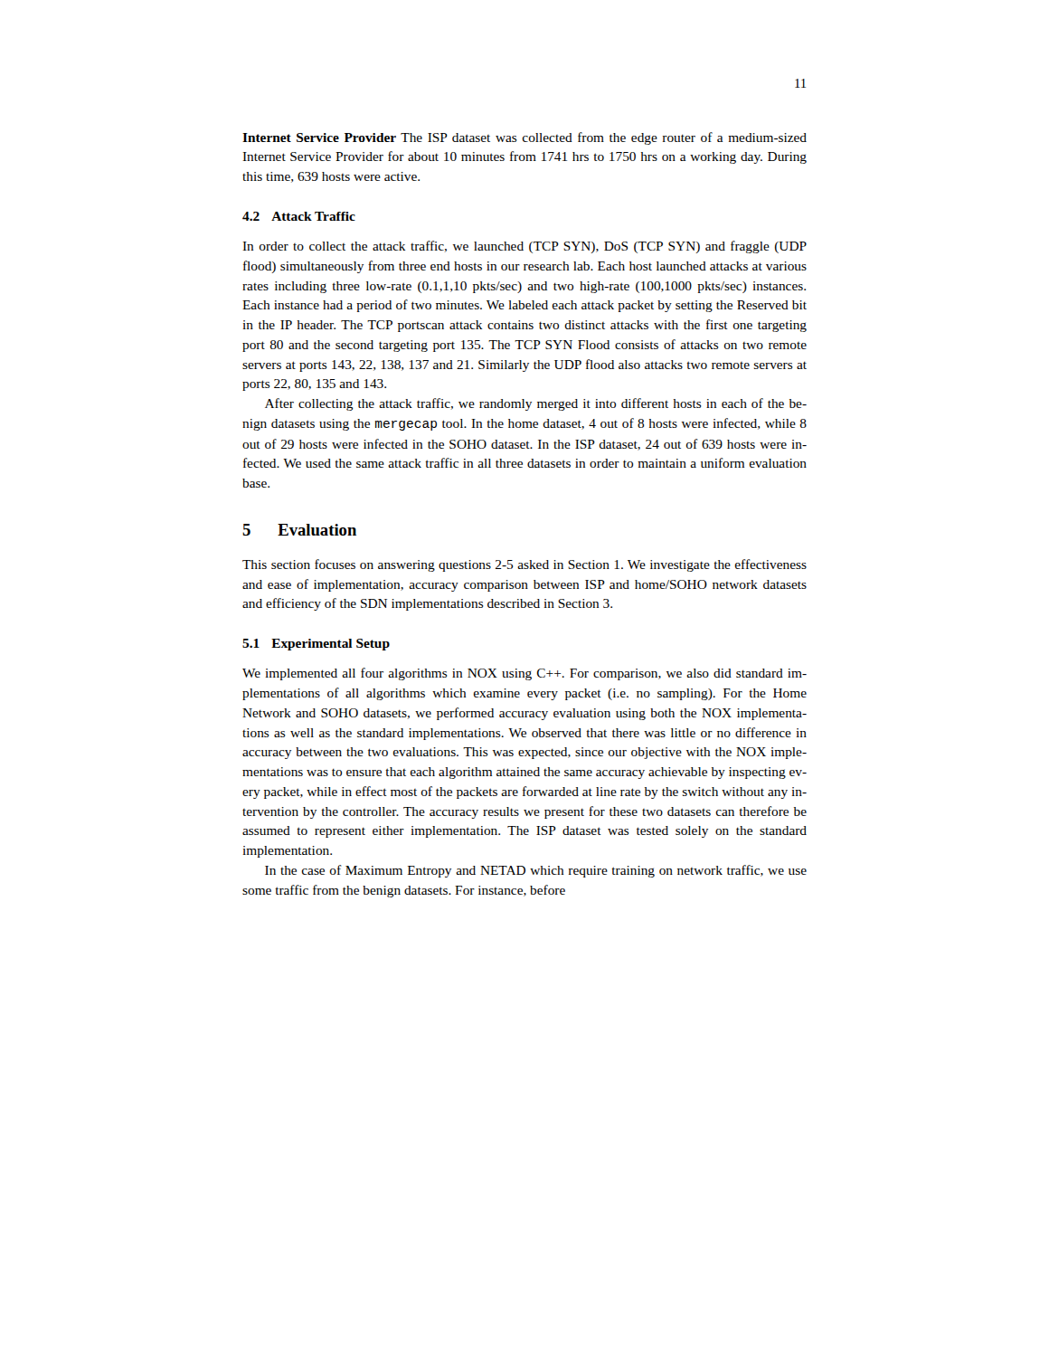11
Internet Service Provider The ISP dataset was collected from the edge router of a medium-sized Internet Service Provider for about 10 minutes from 1741 hrs to 1750 hrs on a working day. During this time, 639 hosts were active.
4.2 Attack Traffic
In order to collect the attack traffic, we launched (TCP SYN), DoS (TCP SYN) and fraggle (UDP flood) simultaneously from three end hosts in our research lab. Each host launched attacks at various rates including three low-rate (0.1,1,10 pkts/sec) and two high-rate (100,1000 pkts/sec) instances. Each instance had a period of two minutes. We labeled each attack packet by setting the Reserved bit in the IP header. The TCP portscan attack contains two distinct attacks with the first one targeting port 80 and the second targeting port 135. The TCP SYN Flood consists of attacks on two remote servers at ports 143, 22, 138, 137 and 21. Similarly the UDP flood also attacks two remote servers at ports 22, 80, 135 and 143.
After collecting the attack traffic, we randomly merged it into different hosts in each of the benign datasets using the mergecap tool. In the home dataset, 4 out of 8 hosts were infected, while 8 out of 29 hosts were infected in the SOHO dataset. In the ISP dataset, 24 out of 639 hosts were infected. We used the same attack traffic in all three datasets in order to maintain a uniform evaluation base.
5 Evaluation
This section focuses on answering questions 2-5 asked in Section 1. We investigate the effectiveness and ease of implementation, accuracy comparison between ISP and home/SOHO network datasets and efficiency of the SDN implementations described in Section 3.
5.1 Experimental Setup
We implemented all four algorithms in NOX using C++. For comparison, we also did standard implementations of all algorithms which examine every packet (i.e. no sampling). For the Home Network and SOHO datasets, we performed accuracy evaluation using both the NOX implementations as well as the standard implementations. We observed that there was little or no difference in accuracy between the two evaluations. This was expected, since our objective with the NOX implementations was to ensure that each algorithm attained the same accuracy achievable by inspecting every packet, while in effect most of the packets are forwarded at line rate by the switch without any intervention by the controller. The accuracy results we present for these two datasets can therefore be assumed to represent either implementation. The ISP dataset was tested solely on the standard implementation.
In the case of Maximum Entropy and NETAD which require training on network traffic, we use some traffic from the benign datasets. For instance, before